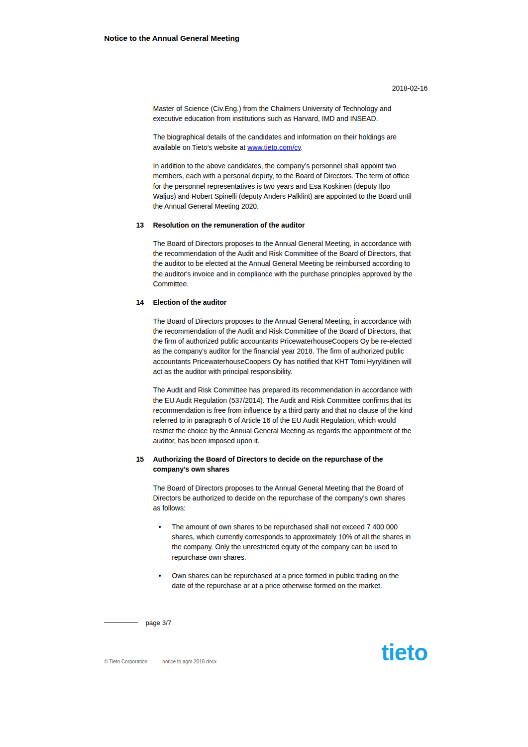Notice to the Annual General Meeting
2018-02-16
Master of Science (Civ.Eng.) from the Chalmers University of Technology and executive education from institutions such as Harvard, IMD and INSEAD.
The biographical details of the candidates and information on their holdings are available on Tieto’s website at www.tieto.com/cv.
In addition to the above candidates, the company’s personnel shall appoint two members, each with a personal deputy, to the Board of Directors. The term of office for the personnel representatives is two years and Esa Koskinen (deputy Ilpo Waljus) and Robert Spinelli (deputy Anders Palklint) are appointed to the Board until the Annual General Meeting 2020.
13
Resolution on the remuneration of the auditor
The Board of Directors proposes to the Annual General Meeting, in accordance with the recommendation of the Audit and Risk Committee of the Board of Directors, that the auditor to be elected at the Annual General Meeting be reimbursed according to the auditor's invoice and in compliance with the purchase principles approved by the Committee.
14
Election of the auditor
The Board of Directors proposes to the Annual General Meeting, in accordance with the recommendation of the Audit and Risk Committee of the Board of Directors, that the firm of authorized public accountants PricewaterhouseCoopers Oy be re-elected as the company's auditor for the financial year 2018. The firm of authorized public accountants PricewaterhouseCoopers Oy has notified that KHT Tomi Hyryläinen will act as the auditor with principal responsibility.
The Audit and Risk Committee has prepared its recommendation in accordance with the EU Audit Regulation (537/2014). The Audit and Risk Committee confirms that its recommendation is free from influence by a third party and that no clause of the kind referred to in paragraph 6 of Article 16 of the EU Audit Regulation, which would restrict the choice by the Annual General Meeting as regards the appointment of the auditor, has been imposed upon it.
15
Authorizing the Board of Directors to decide on the repurchase of the company’s own shares
The Board of Directors proposes to the Annual General Meeting that the Board of Directors be authorized to decide on the repurchase of the company’s own shares as follows:
The amount of own shares to be repurchased shall not exceed 7 400 000 shares, which currently corresponds to approximately 10% of all the shares in the company. Only the unrestricted equity of the company can be used to repurchase own shares.
Own shares can be repurchased at a price formed in public trading on the date of the repurchase or at a price otherwise formed on the market.
page 3/7
© Tieto Corporation notice to agm 2018.docx
tieto